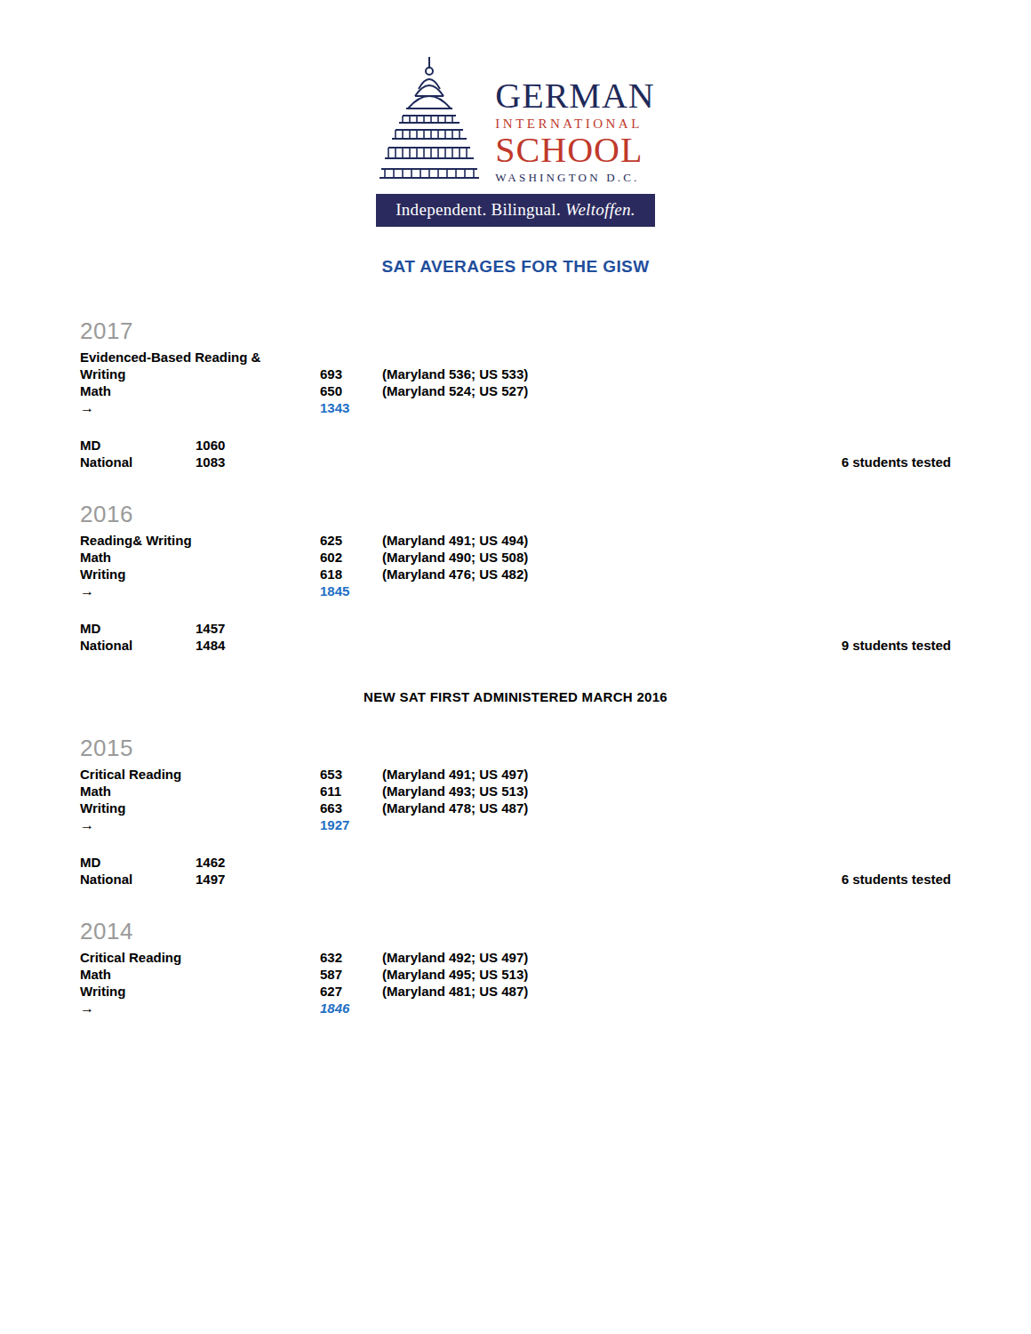GERMAN
INTERNATIONAL
SCHOOL
WASHINGTON D.C.
Independent. Bilingual. Weltoffen.
SAT AVERAGES FOR THE GISW
2017
| Evidenced-Based Reading & | | |
| Writing | 693 | (Maryland 536; US 533) |
| Math | 650 | (Maryland 524; US 527) |
| → | 1343 |
| MD | 1060 | |
| National | 1083 | 6 students tested |
2016
| Reading& Writing | 625 | (Maryland 491; US 494) |
| Math | 602 | (Maryland 490; US 508) |
| Writing | 618 | (Maryland 476; US 482) |
| → | 1845 |
| MD | 1457 | |
| National | 1484 | 9 students tested |
NEW SAT FIRST ADMINISTERED MARCH 2016
2015
| Critical Reading | 653 | (Maryland 491; US 497) |
| Math | 611 | (Maryland 493; US 513) |
| Writing | 663 | (Maryland 478; US 487) |
| → | 1927 |
| MD | 1462 | |
| National | 1497 | 6 students tested |
2014
| Critical Reading | 632 | (Maryland 492; US 497) |
| Math | 587 | (Maryland 495; US 513) |
| Writing | 627 | (Maryland 481; US 487) |
| → | 1846 |